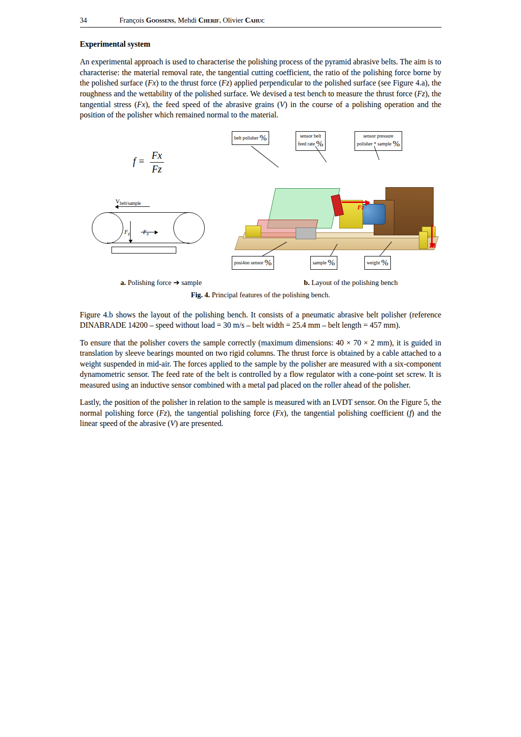34 François Goossens, Mehdi Cherif, Olivier Cahuc
Experimental system
An experimental approach is used to characterise the polishing process of the pyramid abrasive belts. The aim is to characterise: the material removal rate, the tangential cutting coefficient, the ratio of the polishing force borne by the polished surface (Fx) to the thrust force (Fz) applied perpendicular to the polished surface (see Figure 4.a), the roughness and the wettability of the polished surface. We devised a test bench to measure the thrust force (Fz), the tangential stress (Fx), the feed speed of the abrasive grains (V) in the course of a polishing operation and the position of the polisher which remained normal to the material.
f = Fx Fz
Vbelt/sample
Fz
Fx
belt polisher %
sensor belt
feed rate %
sensor pressure
polisher * sample %
Fz
Fz
posi4on sensor %
sample %
weight %
a. Polishing force ➔ sample
b. Layout of the polishing bench
Fig. 4. Principal features of the polishing bench.
Figure 4.b shows the layout of the polishing bench. It consists of a pneumatic abrasive belt polisher (reference DINABRADE 14200 – speed without load = 30 m/s – belt width = 25.4 mm – belt length = 457 mm).
To ensure that the polisher covers the sample correctly (maximum dimensions: 40 × 70 × 2 mm), it is guided in translation by sleeve bearings mounted on two rigid columns. The thrust force is obtained by a cable attached to a weight suspended in mid-air. The forces applied to the sample by the polisher are measured with a six-component dynamometric sensor. The feed rate of the belt is controlled by a flow regulator with a cone-point set screw. It is measured using an inductive sensor combined with a metal pad placed on the roller ahead of the polisher.
Lastly, the position of the polisher in relation to the sample is measured with an LVDT sensor. On the Figure 5, the normal polishing force (Fz), the tangential polishing force (Fx), the tangential polishing coefficient (f) and the linear speed of the abrasive (V) are presented.